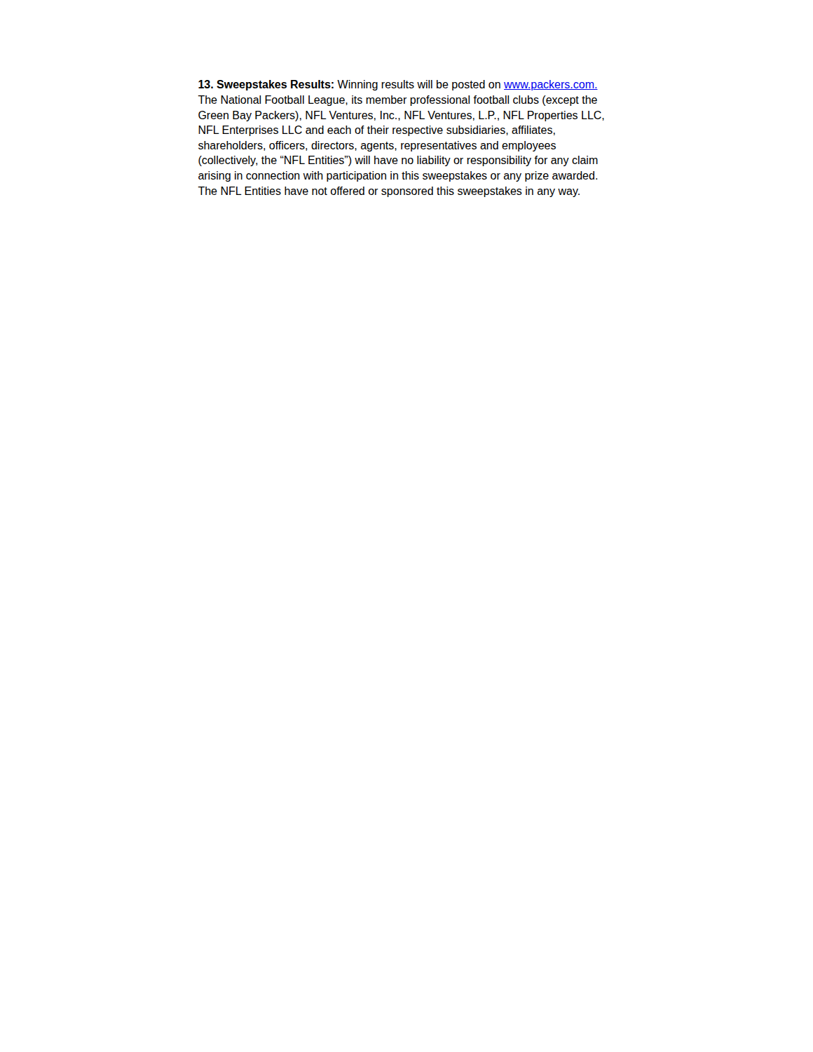13. Sweepstakes Results: Winning results will be posted on www.packers.com.
The National Football League, its member professional football clubs (except the Green Bay Packers), NFL Ventures, Inc., NFL Ventures, L.P., NFL Properties LLC, NFL Enterprises LLC and each of their respective subsidiaries, affiliates, shareholders, officers, directors, agents, representatives and employees (collectively, the “NFL Entities”) will have no liability or responsibility for any claim arising in connection with participation in this sweepstakes or any prize awarded. The NFL Entities have not offered or sponsored this sweepstakes in any way.